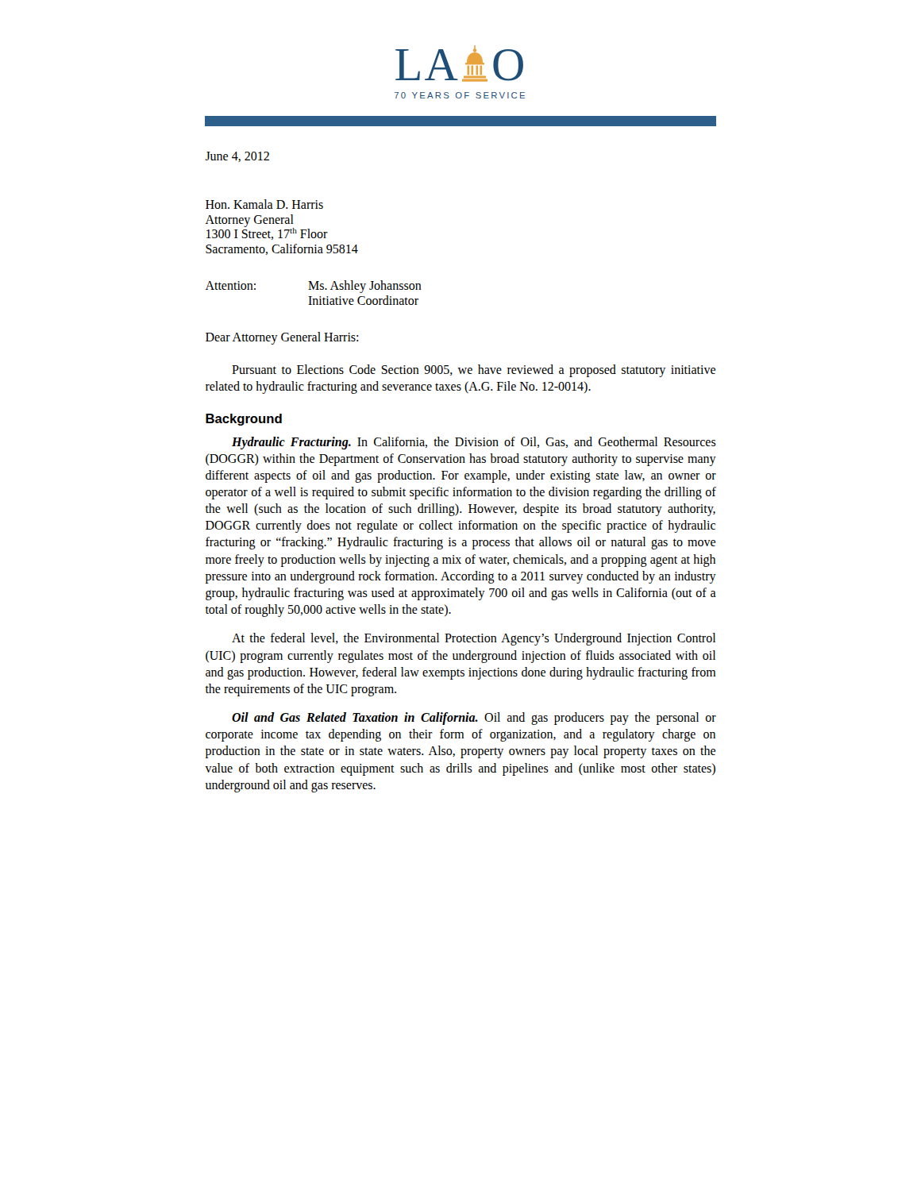LA O
70 YEARS OF SERVICE
June 4, 2012
Hon. Kamala D. Harris
Attorney General
1300 I Street, 17th Floor
Sacramento, California 95814
Attention: Ms. Ashley Johansson
Initiative Coordinator
Dear Attorney General Harris:
Pursuant to Elections Code Section 9005, we have reviewed a proposed statutory initiative related to hydraulic fracturing and severance taxes (A.G. File No. 12-0014).
Background
Hydraulic Fracturing. In California, the Division of Oil, Gas, and Geothermal Resources (DOGGR) within the Department of Conservation has broad statutory authority to supervise many different aspects of oil and gas production. For example, under existing state law, an owner or operator of a well is required to submit specific information to the division regarding the drilling of the well (such as the location of such drilling). However, despite its broad statutory authority, DOGGR currently does not regulate or collect information on the specific practice of hydraulic fracturing or “fracking.” Hydraulic fracturing is a process that allows oil or natural gas to move more freely to production wells by injecting a mix of water, chemicals, and a propping agent at high pressure into an underground rock formation. According to a 2011 survey conducted by an industry group, hydraulic fracturing was used at approximately 700 oil and gas wells in California (out of a total of roughly 50,000 active wells in the state).
At the federal level, the Environmental Protection Agency’s Underground Injection Control (UIC) program currently regulates most of the underground injection of fluids associated with oil and gas production. However, federal law exempts injections done during hydraulic fracturing from the requirements of the UIC program.
Oil and Gas Related Taxation in California. Oil and gas producers pay the personal or corporate income tax depending on their form of organization, and a regulatory charge on production in the state or in state waters. Also, property owners pay local property taxes on the value of both extraction equipment such as drills and pipelines and (unlike most other states) underground oil and gas reserves.